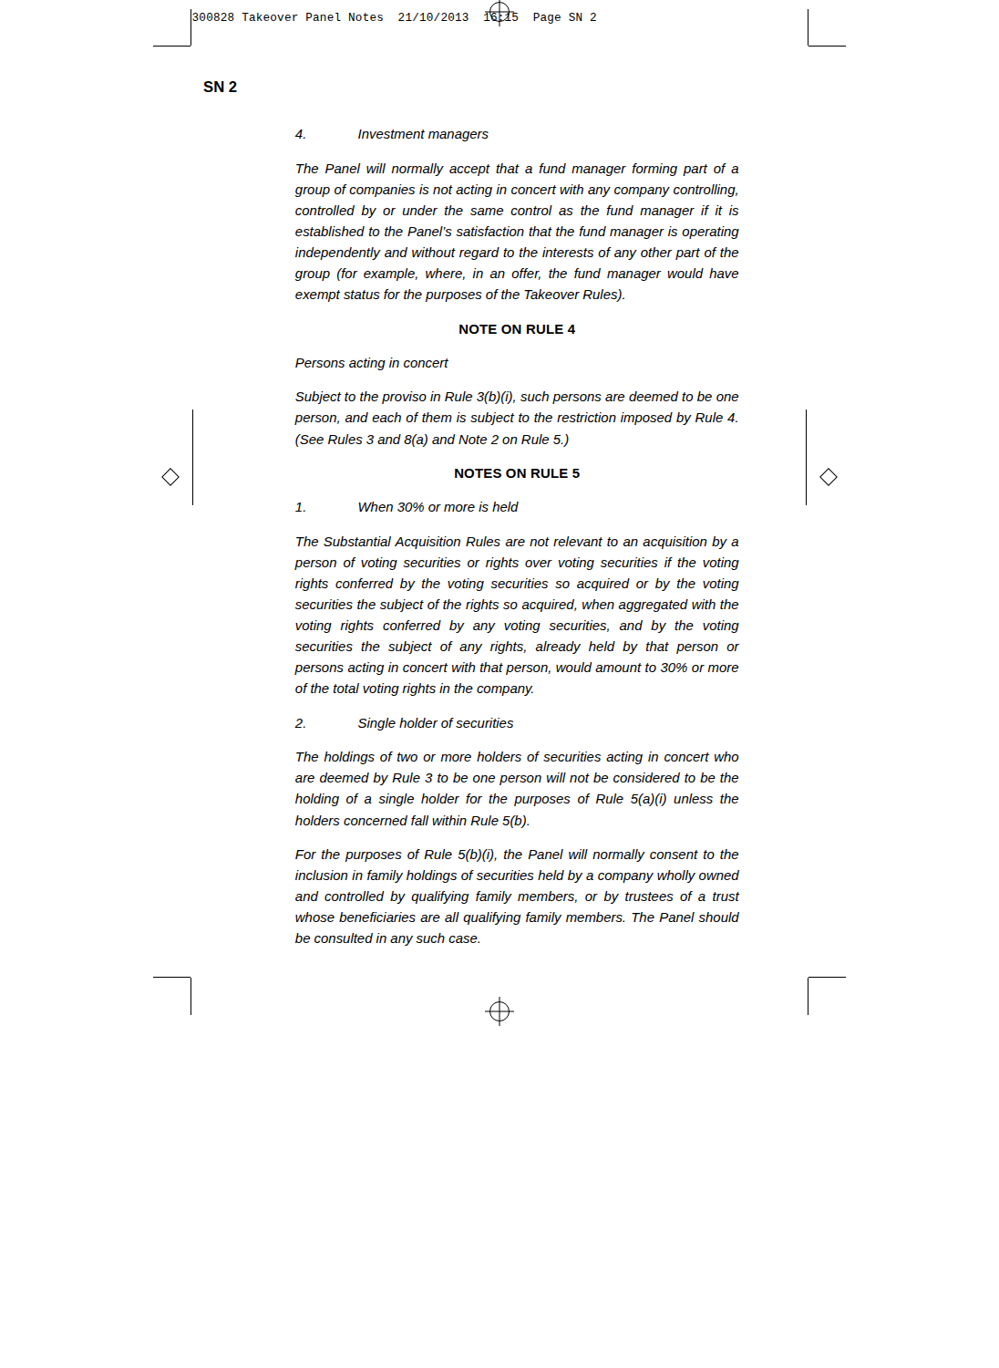300828 Takeover Panel Notes 21/10/2013 16:15 Page SN 2
SN 2
4. Investment managers
The Panel will normally accept that a fund manager forming part of a group of companies is not acting in concert with any company controlling, controlled by or under the same control as the fund manager if it is established to the Panel’s satisfaction that the fund manager is operating independently and without regard to the interests of any other part of the group (for example, where, in an offer, the fund manager would have exempt status for the purposes of the Takeover Rules).
NOTE ON RULE 4
Persons acting in concert
Subject to the proviso in Rule 3(b)(i), such persons are deemed to be one person, and each of them is subject to the restriction imposed by Rule 4. (See Rules 3 and 8(a) and Note 2 on Rule 5.)
NOTES ON RULE 5
1. When 30% or more is held
The Substantial Acquisition Rules are not relevant to an acquisition by a person of voting securities or rights over voting securities if the voting rights conferred by the voting securities so acquired or by the voting securities the subject of the rights so acquired, when aggregated with the voting rights conferred by any voting securities, and by the voting securities the subject of any rights, already held by that person or persons acting in concert with that person, would amount to 30% or more of the total voting rights in the company.
2. Single holder of securities
The holdings of two or more holders of securities acting in concert who are deemed by Rule 3 to be one person will not be considered to be the holding of a single holder for the purposes of Rule 5(a)(i) unless the holders concerned fall within Rule 5(b).
For the purposes of Rule 5(b)(i), the Panel will normally consent to the inclusion in family holdings of securities held by a company wholly owned and controlled by qualifying family members, or by trustees of a trust whose beneficiaries are all qualifying family members. The Panel should be consulted in any such case.